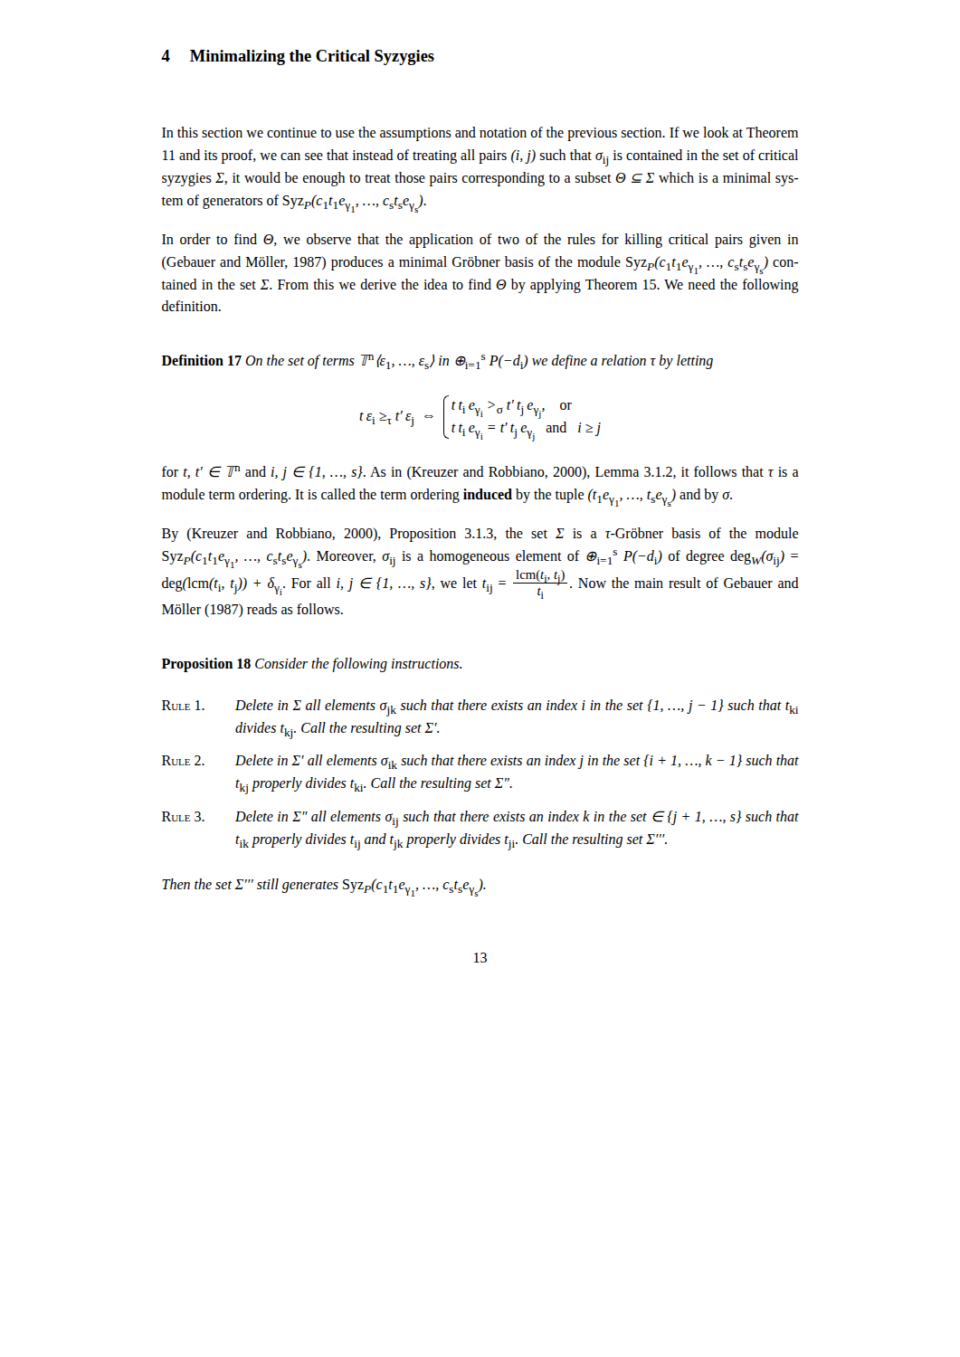4 Minimalizing the Critical Syzygies
In this section we continue to use the assumptions and notation of the previous section. If we look at Theorem 11 and its proof, we can see that instead of treating all pairs (i, j) such that σij is contained in the set of critical syzygies Σ, it would be enough to treat those pairs corresponding to a subset Θ ⊆ Σ which is a minimal system of generators of SyzP(c1t1eγ1, …, cstseγs).
In order to find Θ, we observe that the application of two of the rules for killing critical pairs given in (Gebauer and Möller, 1987) produces a minimal Gröbner basis of the module SyzP(c1t1eγ1, …, cstseγs) contained in the set Σ. From this we derive the idea to find Θ by applying Theorem 15. We need the following definition.
Definition 17 On the set of terms 𝕋n⟨ε1, …, εs⟩ in ⊕i=1s P(−di) we define a relation τ by letting
t εi ≥τ t′ εj ⇔ t ti eγi >σ t′ tj eγj, or t ti eγi = t′ tj eγj and i ≥ j
for t, t′ ∈ 𝕋n and i, j ∈ {1, …, s}. As in (Kreuzer and Robbiano, 2000), Lemma 3.1.2, it follows that τ is a module term ordering. It is called the term ordering induced by the tuple (t1eγ1, …, tseγs) and by σ.
By (Kreuzer and Robbiano, 2000), Proposition 3.1.3, the set Σ is a τ-Gröbner basis of the module SyzP(c1t1eγ1, …, cstseγs). Moreover, σij is a homogeneous element of ⊕i=1s P(−di) of degree degW(σij) = deg(lcm(ti, tj)) + δγi. For all i, j ∈ {1, …, s}, we let tij = lcm(ti, tj) ti. Now the main result of Gebauer and Möller (1987) reads as follows.
Proposition 18 Consider the following instructions.
Rule 1.
Delete in Σ all elements σjk such that there exists an index i in the set {1, …, j − 1} such that tki divides tkj. Call the resulting set Σ′.
Rule 2.
Delete in Σ′ all elements σik such that there exists an index j in the set {i + 1, …, k − 1} such that tkj properly divides tki. Call the resulting set Σ″.
Rule 3.
Delete in Σ″ all elements σij such that there exists an index k in the set ∈ {j + 1, …, s} such that tik properly divides tij and tjk properly divides tji. Call the resulting set Σ′′′.
Then the set Σ′′′ still generates SyzP(c1t1eγ1, …, cstseγs).
13